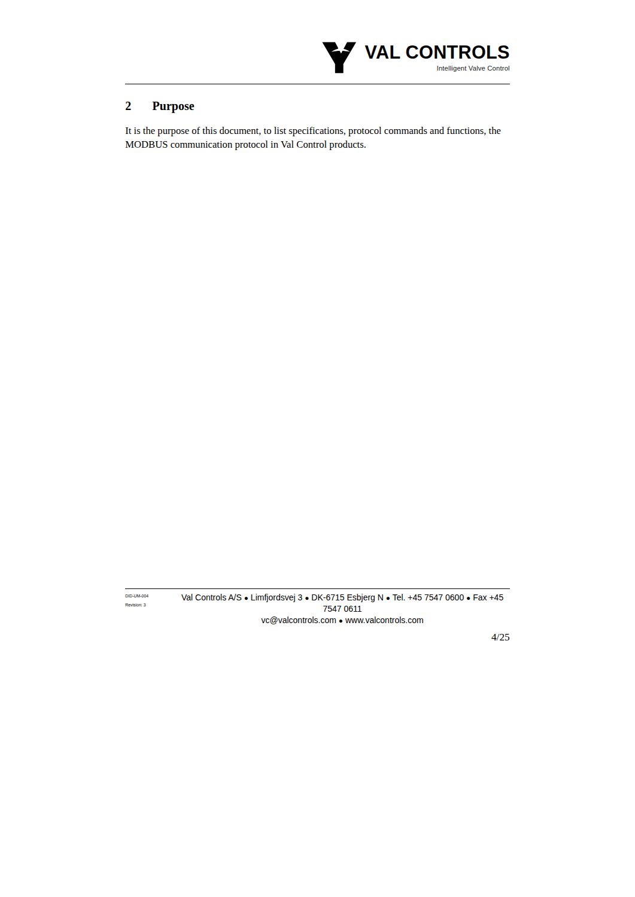VAL CONTROLS Intelligent Valve Control
2 Purpose
It is the purpose of this document, to list specifications, protocol commands and functions, the MODBUS communication protocol in Val Control products.
DID-UM-004
Revision: 3
Val Controls A/S ● Limfjordsvej 3 ● DK-6715 Esbjerg N ● Tel. +45 7547 0600 ● Fax +45 7547 0611 vc@valcontrols.com ● www.valcontrols.com
4/25